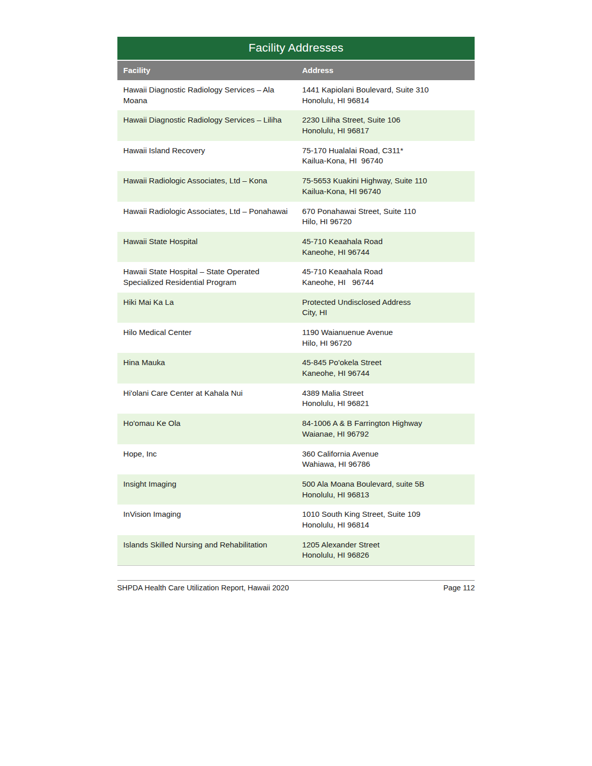Facility Addresses
| Facility | Address |
| --- | --- |
| Hawaii Diagnostic Radiology Services – Ala Moana | 1441 Kapiolani Boulevard, Suite 310 Honolulu, HI 96814 |
| Hawaii Diagnostic Radiology Services – Liliha | 2230 Liliha Street, Suite 106 Honolulu, HI 96817 |
| Hawaii Island Recovery | 75-170 Hualalai Road, C311* Kailua-Kona, HI 96740 |
| Hawaii Radiologic Associates, Ltd – Kona | 75-5653 Kuakini Highway, Suite 110 Kailua-Kona, HI 96740 |
| Hawaii Radiologic Associates, Ltd – Ponahawai | 670 Ponahawai Street, Suite 110 Hilo, HI 96720 |
| Hawaii State Hospital | 45-710 Keaahala Road Kaneohe, HI 96744 |
| Hawaii State Hospital – State Operated Specialized Residential Program | 45-710 Keaahala Road Kaneohe, HI 96744 |
| Hiki Mai Ka La | Protected Undisclosed Address City, HI |
| Hilo Medical Center | 1190 Waianuenue Avenue Hilo, HI 96720 |
| Hina Mauka | 45-845 Po'okela Street Kaneohe, HI 96744 |
| Hi'olani Care Center at Kahala Nui | 4389 Malia Street Honolulu, HI 96821 |
| Ho'omau Ke Ola | 84-1006 A & B Farrington Highway Waianae, HI 96792 |
| Hope, Inc | 360 California Avenue Wahiawa, HI 96786 |
| Insight Imaging | 500 Ala Moana Boulevard, suite 5B Honolulu, HI 96813 |
| InVision Imaging | 1010 South King Street, Suite 109 Honolulu, HI 96814 |
| Islands Skilled Nursing and Rehabilitation | 1205 Alexander Street Honolulu, HI 96826 |
SHPDA Health Care Utilization Report, Hawaii 2020 Page 112